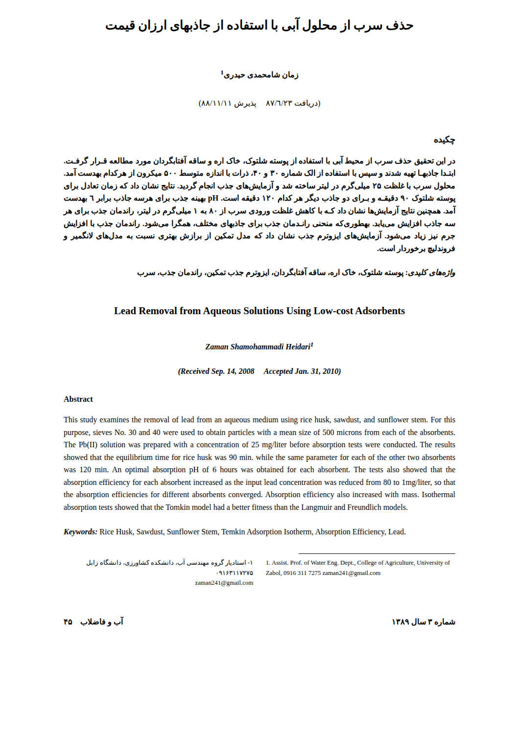حذف سرب از محلول آبی با استفاده از جاذبهای ارزان قیمت
زمان شامحمدی حیدری1
(دریافت ۸۷/٦/۲۳ پذیرش ۸۸/۱۱/۱۱)
چکیده
در این تحقیق حذف سرب از محیط آبی با استفاده از پوسته شلتوک، خاک اره و ساقه آفتابگردان مورد مطالعه قـرار گرفـت. ابتـدا جاذبهـا تهیه شدند و سپس با استفاده از الک شماره ۳۰ و ۴۰، ذرات با اندازه متوسط ۵۰۰ میکرون از هرکدام بهدست آمد. محلول سرب با غلظت ۲۵ میلی‌گرم در لیتر ساخته شد و آزمایش‌های جذب انجام گردید. نتایج نشان داد که زمان تعادل برای پوسته شلتوک ۹۰ دقیقـه و بـرای دو جاذب دیگر هر کدام ۱۲۰ دقیقه است. pH بهینه جذب برای هرسه جاذب برابر ٦ بهدست آمد. همچنین نتایج آزمایش‌ها نشان داد کـه با کاهش غلظت ورودی سرب از ۸۰ به ۱ میلی‌گرم در لیتر، راندمان جذب برای هر سه جاذب افزایش می‌یابد. بهطوری‌که منحنی رانـدمان جذب برای جاذبهای مختلف، همگرا می‌شود. راندمان جذب با افزایش جرم نیز زیاد می‌شود. آزمایش‌های ایزوترم جذب نشان داد که مدل تمکین از برازش بهتری نسبت به مدل‌های لانگمیر و فروندلیچ برخوردار است.
واژه‌های کلیدی: پوسته شلتوک، خاک اره، ساقه آفتابگردان، ایزوترم جذب تمکین، راندمان جذب، سرب
Lead Removal from Aqueous Solutions Using Low-cost Adsorbents
Zaman Shamohammadi Heidari1
(Received Sep. 14, 2008 Accepted Jan. 31, 2010)
Abstract
This study examines the removal of lead from an aqueous medium using rice husk, sawdust, and sunflower stem. For this purpose, sieves No. 30 and 40 were used to obtain particles with a mean size of 500 microns from each of the absorbents. The Pb(II) solution was prepared with a concentration of 25 mg/liter before absorption tests were conducted. The results showed that the equilibrium time for rice husk was 90 min. while the same parameter for each of the other two absorbents was 120 min. An optimal absorption pH of 6 hours was obtained for each absorbent. The tests also showed that the absorption efficiency for each absorbent increased as the input lead concentration was reduced from 80 to 1mg/liter, so that the absorption efficiencies for different absorbents converged. Absorption efficiency also increased with mass. Isothermal absorption tests showed that the Tomkin model had a better fitness than the Langmuir and Freundlich models.
Keywords: Rice Husk, Sawdust, Sunflower Stem, Temkin Adsorption Isotherm, Absorption Efficiency, Lead.
1. Assist. Prof. of Water Eng. Dept., College of Agriculture, University of Zabol, 0916 311 7275 zaman241@gmail.com
۱- استادیار گروه مهندسی آب، دانشکده کشاورزی، دانشگاه زابل ۰۹۱۶۳۱۱۷۲۷۵
zaman241@gmail.com
شماره ۳ سال ۱۳۸۹ آب و فاضلاب ۴۵